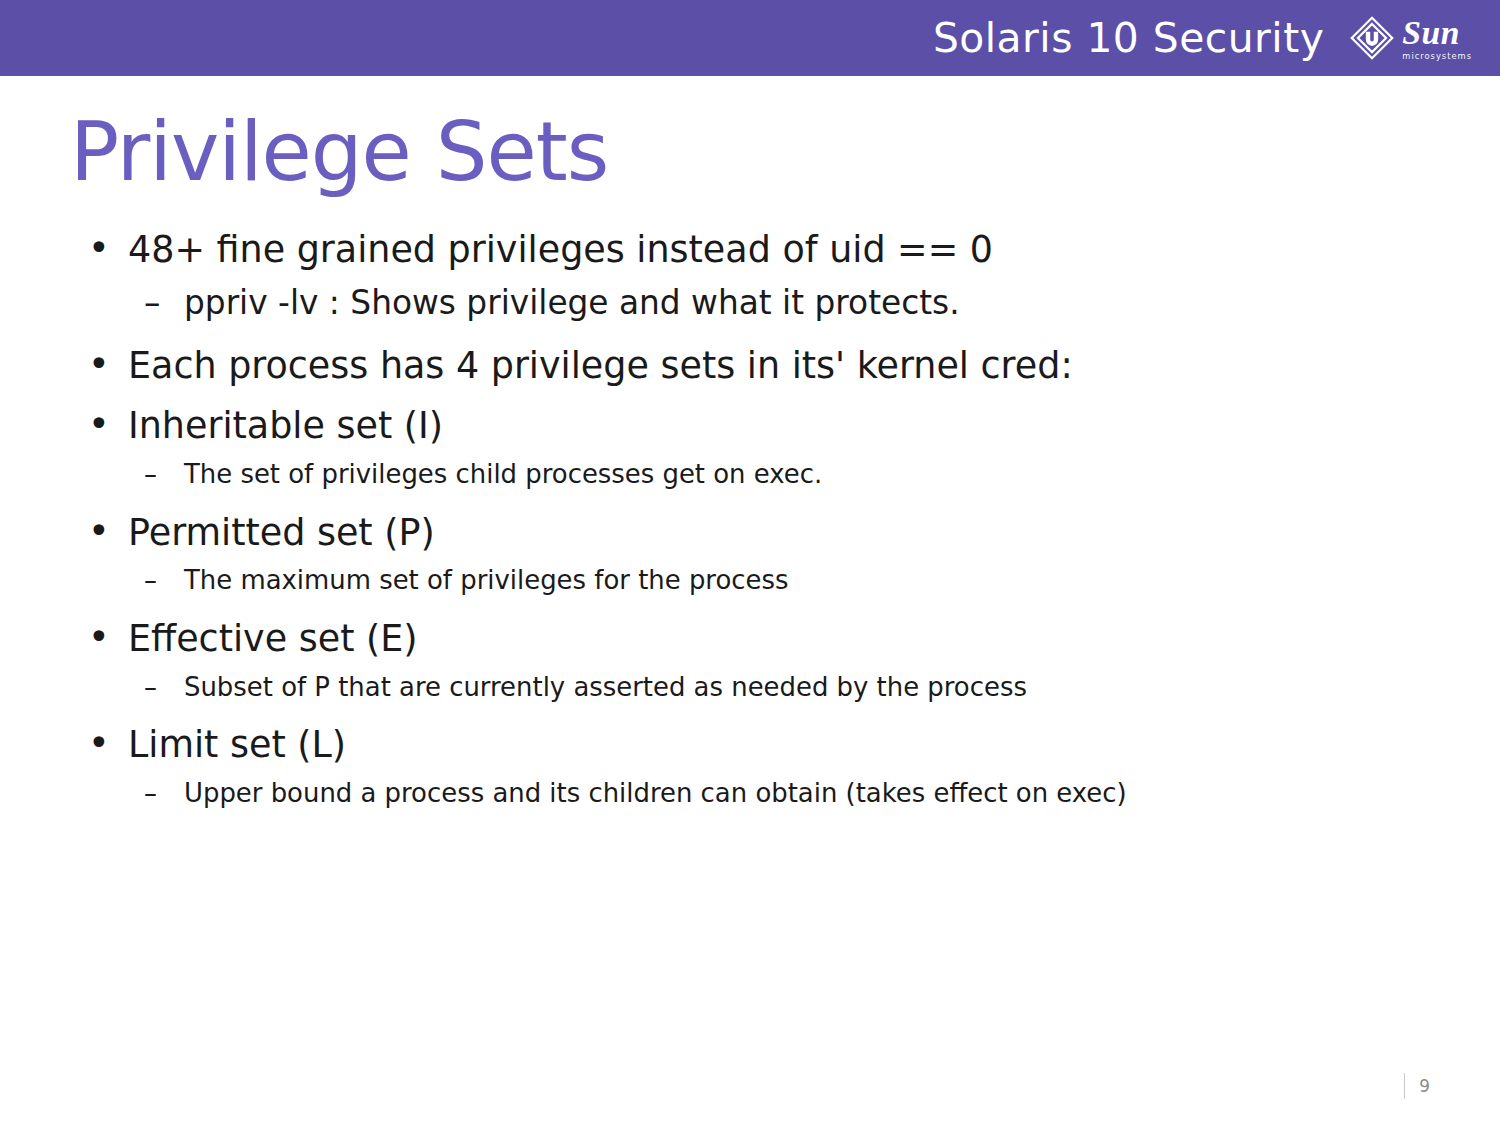Solaris 10 Security
Sun microsystems
Privilege Sets
48+ fine grained privileges instead of uid == 0
ppriv -lv : Shows privilege and what it protects.
Each process has 4 privilege sets in its' kernel cred:
Inheritable set (I)
The set of privileges child processes get on exec.
Permitted set (P)
The maximum set of privileges for the process
Effective set (E)
Subset of P that are currently asserted as needed by the process
Limit set (L)
Upper bound a process and its children can obtain (takes effect on exec)
9